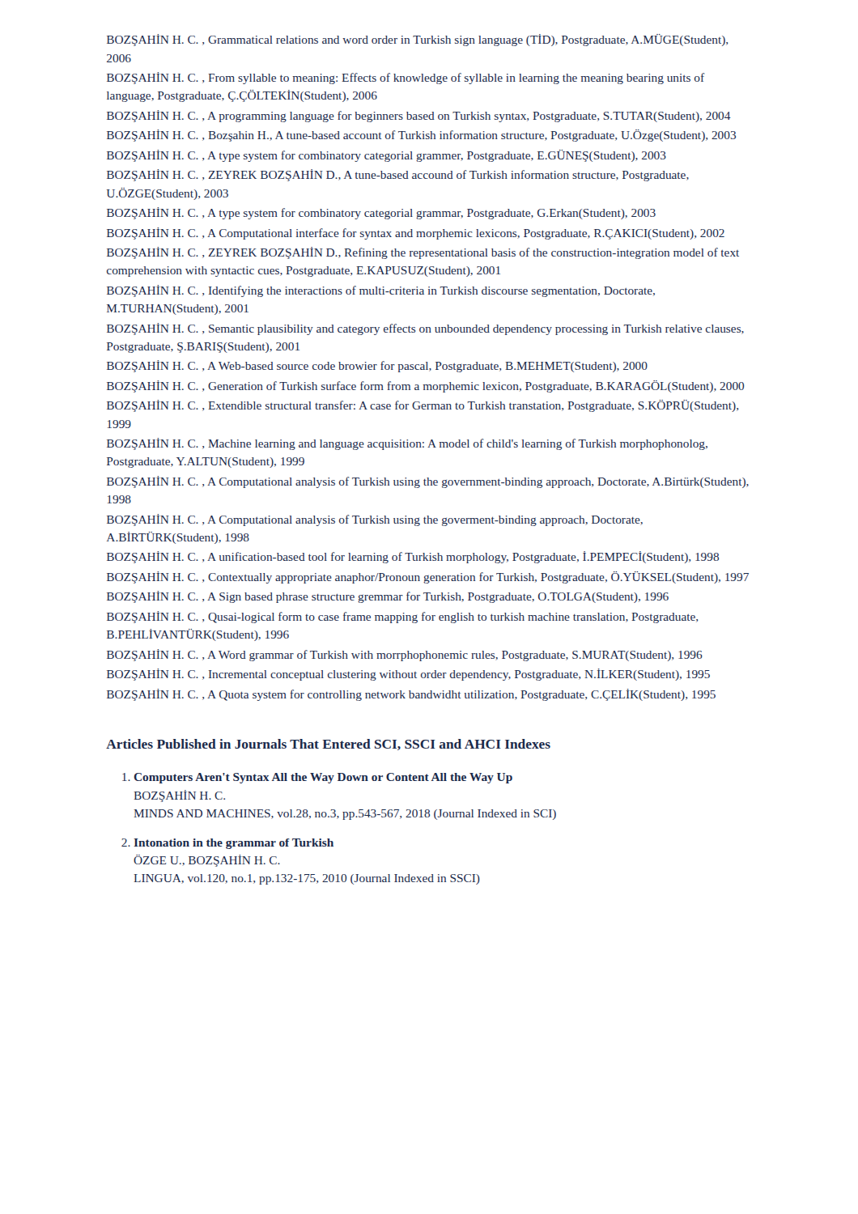BOZŞAHİN H. C. , Grammatical relations and word order in Turkish sign language (TİD), Postgraduate, A.MÜGE(Student), 2006
BOZŞAHİN H. C. , From syllable to meaning: Effects of knowledge of syllable in learning the meaning bearing units of language, Postgraduate, Ç.ÇÖLTEKİN(Student), 2006
BOZŞAHİN H. C. , A programming language for beginners based on Turkish syntax, Postgraduate, S.TUTAR(Student), 2004
BOZŞAHİN H. C. , Bozşahin H., A tune-based account of Turkish information structure, Postgraduate, U.Özge(Student), 2003
BOZŞAHİN H. C. , A type system for combinatory categorial grammer, Postgraduate, E.GÜNEŞ(Student), 2003
BOZŞAHİN H. C. , ZEYREK BOZŞAHİN D., A tune-based accound of Turkish information structure, Postgraduate, U.ÖZGE(Student), 2003
BOZŞAHİN H. C. , A type system for combinatory categorial grammar, Postgraduate, G.Erkan(Student), 2003
BOZŞAHİN H. C. , A Computational interface for syntax and morphemic lexicons, Postgraduate, R.ÇAKICI(Student), 2002
BOZŞAHİN H. C. , ZEYREK BOZŞAHİN D., Refining the representational basis of the construction-integration model of text comprehension with syntactic cues, Postgraduate, E.KAPUSUZ(Student), 2001
BOZŞAHİN H. C. , Identifying the interactions of multi-criteria in Turkish discourse segmentation, Doctorate, M.TURHAN(Student), 2001
BOZŞAHİN H. C. , Semantic plausibility and category effects on unbounded dependency processing in Turkish relative clauses, Postgraduate, Ş.BARIŞ(Student), 2001
BOZŞAHİN H. C. , A Web-based source code browier for pascal, Postgraduate, B.MEHMET(Student), 2000
BOZŞAHİN H. C. , Generation of Turkish surface form from a morphemic lexicon, Postgraduate, B.KARAGÖL(Student), 2000
BOZŞAHİN H. C. , Extendible structural transfer: A case for German to Turkish transtation, Postgraduate, S.KÖPRÜ(Student), 1999
BOZŞAHİN H. C. , Machine learning and language acquisition: A model of child's learning of Turkish morphophonolog, Postgraduate, Y.ALTUN(Student), 1999
BOZŞAHİN H. C. , A Computational analysis of Turkish using the government-binding approach, Doctorate, A.Birtürk(Student), 1998
BOZŞAHİN H. C. , A Computational analysis of Turkish using the goverment-binding approach, Doctorate, A.BİRTÜRK(Student), 1998
BOZŞAHİN H. C. , A unification-based tool for learning of Turkish morphology, Postgraduate, İ.PEMPECİ(Student), 1998
BOZŞAHİN H. C. , Contextually appropriate anaphor/Pronoun generation for Turkish, Postgraduate, Ö.YÜKSEL(Student), 1997
BOZŞAHİN H. C. , A Sign based phrase structure gremmar for Turkish, Postgraduate, O.TOLGA(Student), 1996
BOZŞAHİN H. C. , Qusai-logical form to case frame mapping for english to turkish machine translation, Postgraduate, B.PEHLİVANTÜRK(Student), 1996
BOZŞAHİN H. C. , A Word grammar of Turkish with morrphophonemic rules, Postgraduate, S.MURAT(Student), 1996
BOZŞAHİN H. C. , Incremental conceptual clustering without order dependency, Postgraduate, N.İLKER(Student), 1995
BOZŞAHİN H. C. , A Quota system for controlling network bandwidht utilization, Postgraduate, C.ÇELİK(Student), 1995
Articles Published in Journals That Entered SCI, SSCI and AHCI Indexes
Computers Aren't Syntax All the Way Down or Content All the Way Up BOZŞAHİN H. C. MINDS AND MACHINES, vol.28, no.3, pp.543-567, 2018 (Journal Indexed in SCI)
Intonation in the grammar of Turkish ÖZGE U., BOZŞAHİN H. C. LINGUA, vol.120, no.1, pp.132-175, 2010 (Journal Indexed in SSCI)